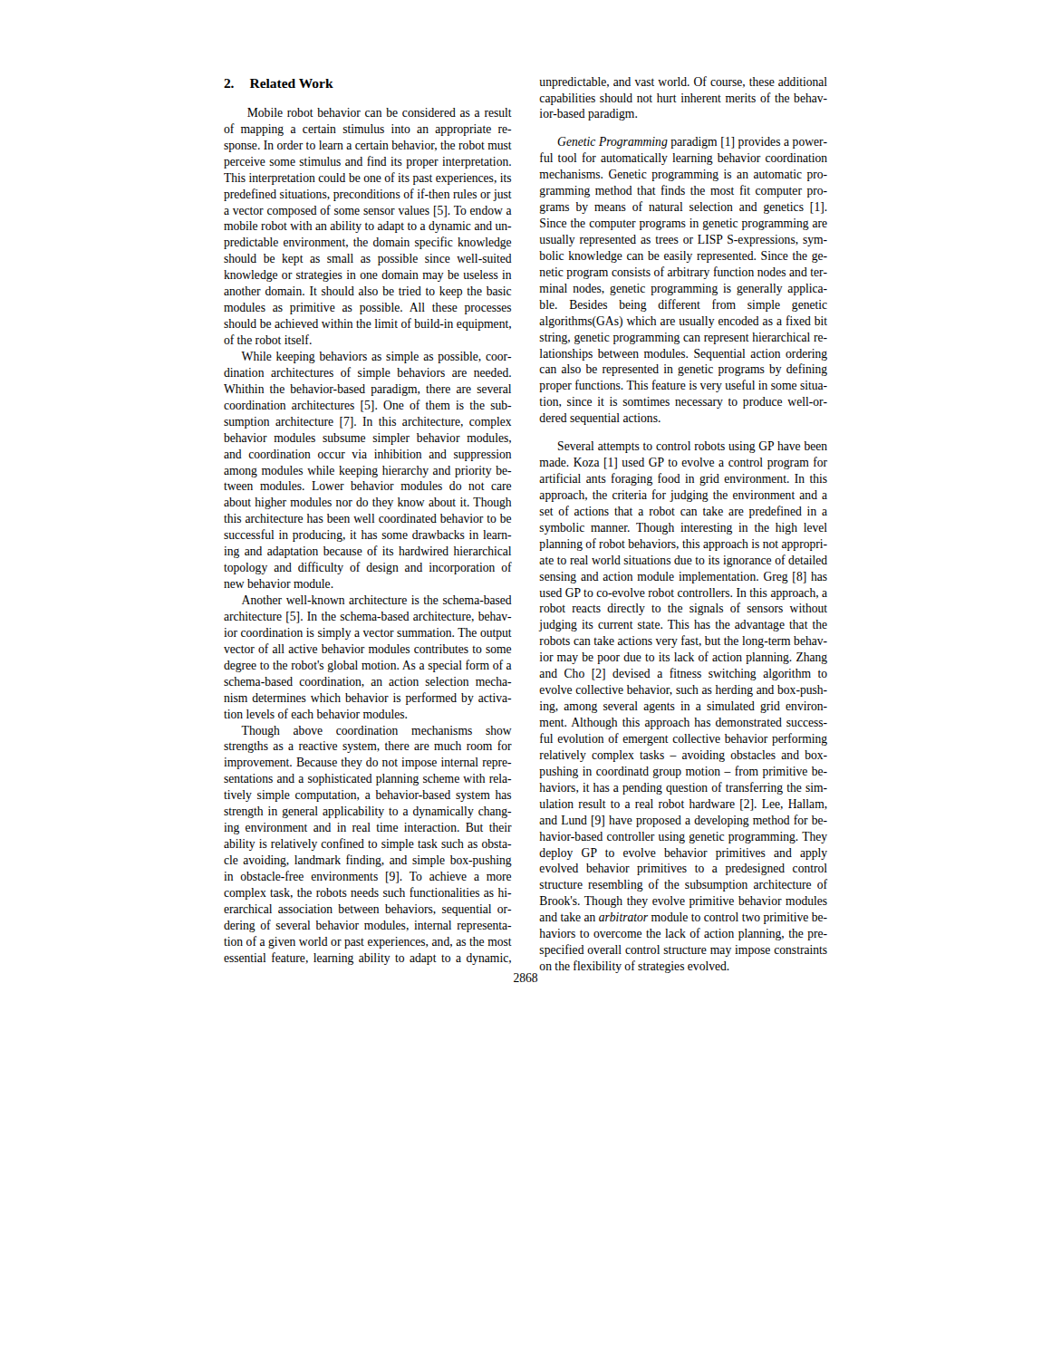2. Related Work
Mobile robot behavior can be considered as a result of mapping a certain stimulus into an appropriate response. In order to learn a certain behavior, the robot must perceive some stimulus and find its proper interpretation. This interpretation could be one of its past experiences, its predefined situations, preconditions of if-then rules or just a vector composed of some sensor values [5]. To endow a mobile robot with an ability to adapt to a dynamic and unpredictable environment, the domain specific knowledge should be kept as small as possible since well-suited knowledge or strategies in one domain may be useless in another domain. It should also be tried to keep the basic modules as primitive as possible. All these processes should be achieved within the limit of build-in equipment, of the robot itself.
While keeping behaviors as simple as possible, coordination architectures of simple behaviors are needed. Whithin the behavior-based paradigm, there are several coordination architectures [5]. One of them is the subsumption architecture [7]. In this architecture, complex behavior modules subsume simpler behavior modules, and coordination occur via inhibition and suppression among modules while keeping hierarchy and priority between modules. Lower behavior modules do not care about higher modules nor do they know about it. Though this architecture has been well coordinated behavior to be successful in producing, it has some drawbacks in learning and adaptation because of its hardwired hierarchical topology and difficulty of design and incorporation of new behavior module.
Another well-known architecture is the schema-based architecture [5]. In the schema-based architecture, behavior coordination is simply a vector summation. The output vector of all active behavior modules contributes to some degree to the robot's global motion. As a special form of a schema-based coordination, an action selection mechanism determines which behavior is performed by activation levels of each behavior modules.
Though above coordination mechanisms show strengths as a reactive system, there are much room for improvement. Because they do not impose internal representations and a sophisticated planning scheme with relatively simple computation, a behavior-based system has strength in general applicability to a dynamically changing environment and in real time interaction. But their ability is relatively confined to simple task such as obstacle avoiding, landmark finding, and simple box-pushing in obstacle-free environments [9]. To achieve a more complex task, the robots needs such functionalities as hierarchical association between behaviors, sequential ordering of several behavior modules, internal representation of a given world or past experiences, and, as the most essential feature, learning ability to adapt to a dynamic, unpredictable, and vast world. Of course, these additional capabilities should not hurt inherent merits of the behavior-based paradigm.
Genetic Programming paradigm [1] provides a powerful tool for automatically learning behavior coordination mechanisms. Genetic programming is an automatic programming method that finds the most fit computer programs by means of natural selection and genetics [1]. Since the computer programs in genetic programming are usually represented as trees or LISP S-expressions, symbolic knowledge can be easily represented. Since the genetic program consists of arbitrary function nodes and terminal nodes, genetic programming is generally applicable. Besides being different from simple genetic algorithms(GAs) which are usually encoded as a fixed bit string, genetic programming can represent hierarchical relationships between modules. Sequential action ordering can also be represented in genetic programs by defining proper functions. This feature is very useful in some situation, since it is somtimes necessary to produce well-ordered sequential actions.
Several attempts to control robots using GP have been made. Koza [1] used GP to evolve a control program for artificial ants foraging food in grid environment. In this approach, the criteria for judging the environment and a set of actions that a robot can take are predefined in a symbolic manner. Though interesting in the high level planning of robot behaviors, this approach is not appropriate to real world situations due to its ignorance of detailed sensing and action module implementation. Greg [8] has used GP to co-evolve robot controllers. In this approach, a robot reacts directly to the signals of sensors without judging its current state. This has the advantage that the robots can take actions very fast, but the long-term behavior may be poor due to its lack of action planning. Zhang and Cho [2] devised a fitness switching algorithm to evolve collective behavior, such as herding and box-pushing, among several agents in a simulated grid environment. Although this approach has demonstrated successful evolution of emergent collective behavior performing relatively complex tasks – avoiding obstacles and box-pushing in coordinatd group motion – from primitive behaviors, it has a pending question of transferring the simulation result to a real robot hardware [2]. Lee, Hallam, and Lund [9] have proposed a developing method for behavior-based controller using genetic programming. They deploy GP to evolve behavior primitives and apply evolved behavior primitives to a predesigned control structure resembling of the subsumption architecture of Brook's. Though they evolve primitive behavior modules and take an arbitrator module to control two primitive behaviors to overcome the lack of action planning, the prespecified overall control structure may impose constraints on the flexibility of strategies evolved.
2868